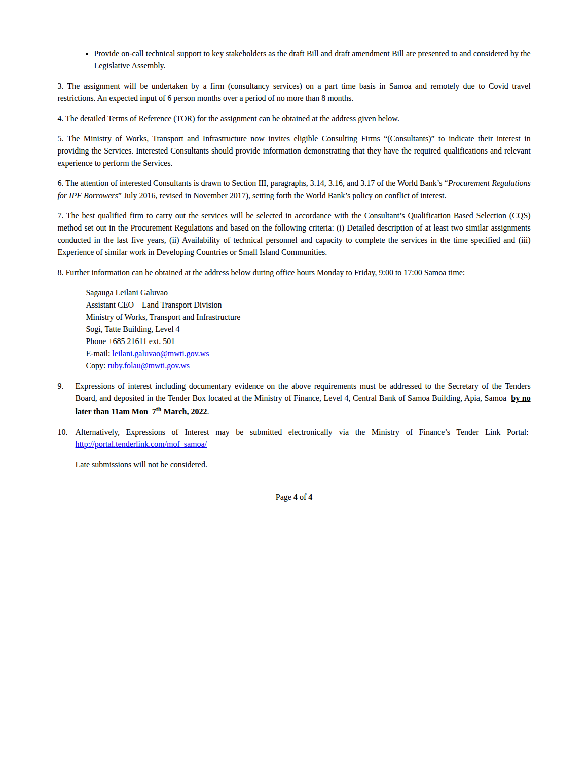Provide on-call technical support to key stakeholders as the draft Bill and draft amendment Bill are presented to and considered by the Legislative Assembly.
3. The assignment will be undertaken by a firm (consultancy services) on a part time basis in Samoa and remotely due to Covid travel restrictions. An expected input of 6 person months over a period of no more than 8 months.
4. The detailed Terms of Reference (TOR) for the assignment can be obtained at the address given below.
5. The Ministry of Works, Transport and Infrastructure now invites eligible Consulting Firms “(Consultants)” to indicate their interest in providing the Services. Interested Consultants should provide information demonstrating that they have the required qualifications and relevant experience to perform the Services.
6. The attention of interested Consultants is drawn to Section III, paragraphs, 3.14, 3.16, and 3.17 of the World Bank’s “Procurement Regulations for IPF Borrowers” July 2016, revised in November 2017), setting forth the World Bank’s policy on conflict of interest.
7. The best qualified firm to carry out the services will be selected in accordance with the Consultant’s Qualification Based Selection (CQS) method set out in the Procurement Regulations and based on the following criteria: (i) Detailed description of at least two similar assignments conducted in the last five years, (ii) Availability of technical personnel and capacity to complete the services in the time specified and (iii) Experience of similar work in Developing Countries or Small Island Communities.
8. Further information can be obtained at the address below during office hours Monday to Friday, 9:00 to 17:00 Samoa time:
Sagauga Leilani Galuvao
Assistant CEO – Land Transport Division
Ministry of Works, Transport and Infrastructure
Sogi, Tatte Building, Level 4
Phone +685 21611 ext. 501
E-mail: leilani.galuvao@mwti.gov.ws
Copy: ruby.folau@mwti.gov.ws
9. Expressions of interest including documentary evidence on the above requirements must be addressed to the Secretary of the Tenders Board, and deposited in the Tender Box located at the Ministry of Finance, Level 4, Central Bank of Samoa Building, Apia, Samoa by no later than 11am Mon 7th March, 2022.
10. Alternatively, Expressions of Interest may be submitted electronically via the Ministry of Finance’s Tender Link Portal: http://portal.tenderlink.com/mof_samoa/
Late submissions will not be considered.
Page 4 of 4